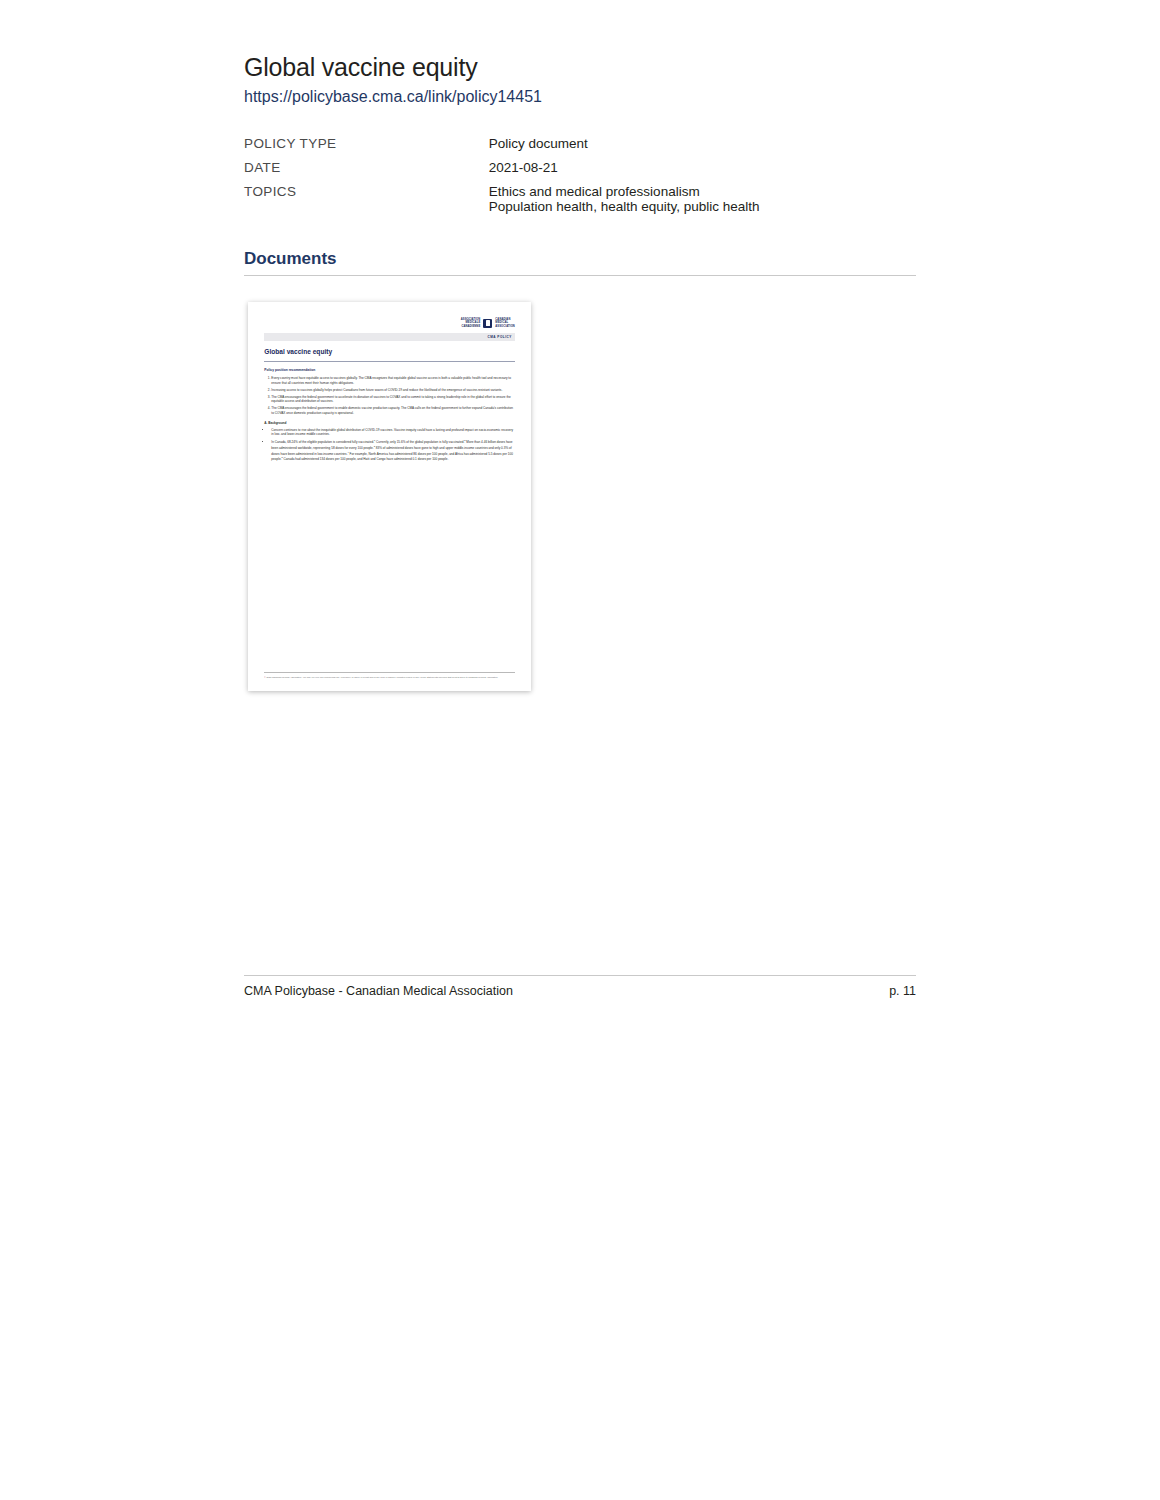Global vaccine equity
https://policybase.cma.ca/link/policy14451
| Policy type | Policy document |
| Date | 2021-08-21 |
| Topics | Ethics and medical professionalism Population health, health equity, public health |
Documents
Association
Médicale
Canadienne Canadian
Medical
Association
CMA POLICY
Global vaccine equity
Policy position recommendation
Every country must have equitable access to vaccines globally. The CMA recognizes that equitable global vaccine access is both a valuable public health tool and necessary to ensure that all countries meet their human rights obligations.
Increasing access to vaccines globally helps protect Canadians from future waves of COVID-19 and reduce the likelihood of the emergence of vaccine-resistant variants.
The CMA encourages the federal government to accelerate its donation of vaccines to COVAX and to commit to taking a strong leadership role in the global effort to ensure the equitable access and distribution of vaccines.
The CMA encourages the federal government to enable domestic vaccine production capacity. The CMA calls on the federal government to further expand Canada's contribution to COVAX once domestic production capacity is operational.
A. Background
Concern continues to rise about the inequitable global distribution of COVID-19 vaccines. Vaccine inequity could have a lasting and profound impact on socio-economic recovery in low- and lower-income middle countries.
In Canada, 68.24% of the eligible population is considered fully vaccinated.1 Currently, only 15.6% of the global population is fully vaccinated.2 More than 4.46 billion doses have been administered worldwide, representing 58 doses for every 100 people.3 83% of administered doses have gone to high and upper middle-income countries and only 0.3% of doses have been administered in low-income countries.4 For example, North America has administered 86 doses per 100 people, and Africa has administered 5.5 doses per 100 people.5 Canada had administered 134 doses per 100 people, and Haiti and Congo have administered 0.1 doses per 100 people.
© 2021 Canadian Medical Association. You may, for your non-commercial use, reproduce, in whole or in part and in any form or manner, unlimited copies of CMA Policy Statements provided that credit is given to Canadian Medical Association.
CMA Policybase - Canadian Medical Association p. 11